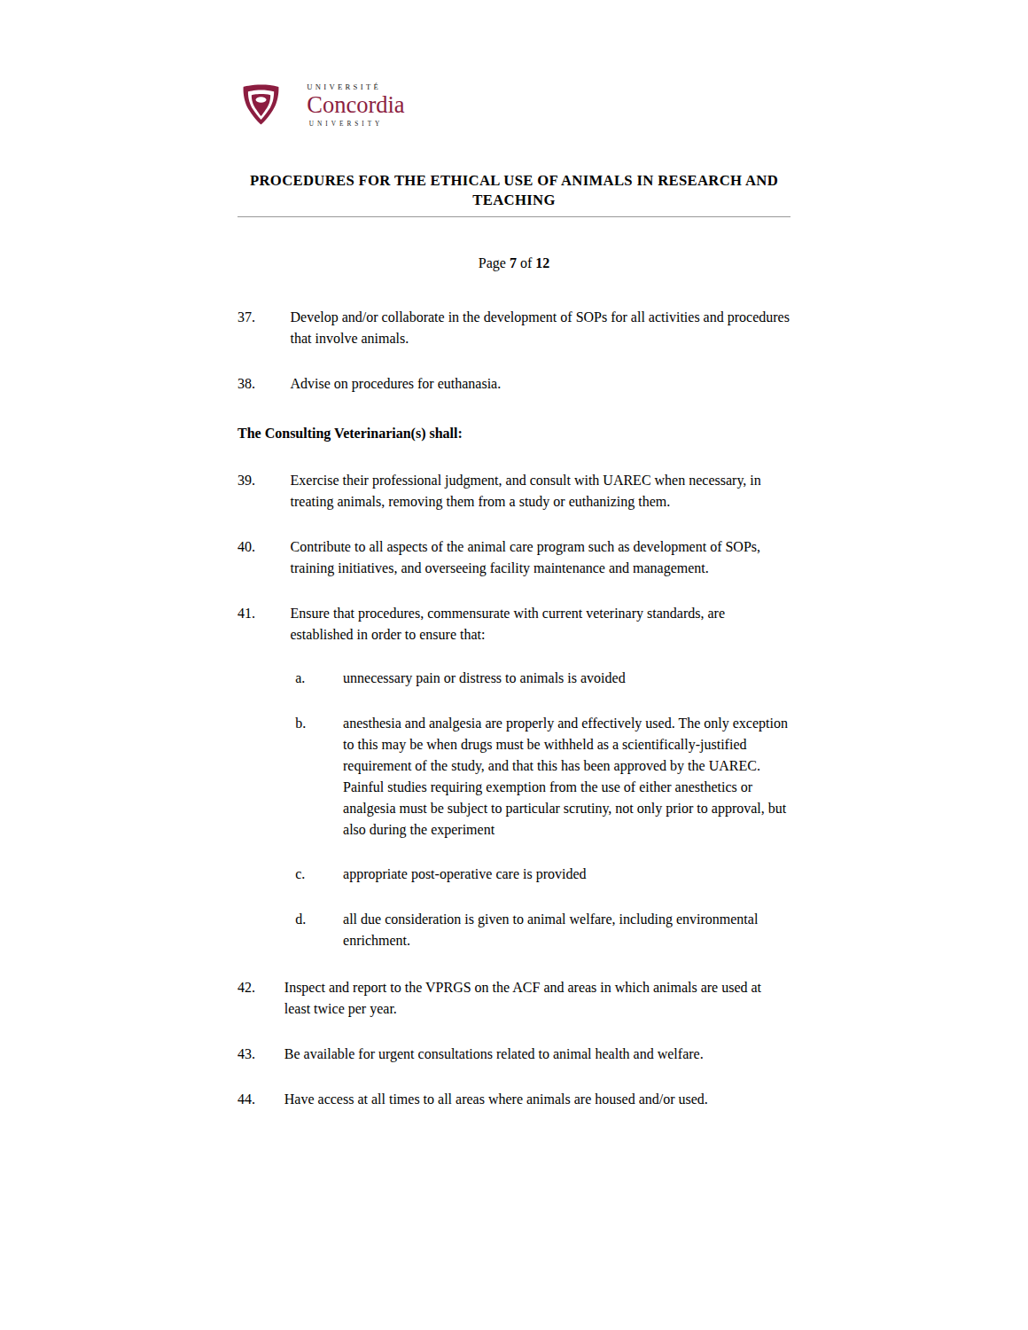UNIVERSITÉ Concordia UNIVERSITY
PROCEDURES FOR THE ETHICAL USE OF ANIMALS IN RESEARCH AND TEACHING
Page 7 of 12
37. Develop and/or collaborate in the development of SOPs for all activities and procedures that involve animals.
38. Advise on procedures for euthanasia.
The Consulting Veterinarian(s) shall:
39. Exercise their professional judgment, and consult with UAREC when necessary, in treating animals, removing them from a study or euthanizing them.
40. Contribute to all aspects of the animal care program such as development of SOPs, training initiatives, and overseeing facility maintenance and management.
41. Ensure that procedures, commensurate with current veterinary standards, are established in order to ensure that:
a. unnecessary pain or distress to animals is avoided
b. anesthesia and analgesia are properly and effectively used. The only exception to this may be when drugs must be withheld as a scientifically-justified requirement of the study, and that this has been approved by the UAREC. Painful studies requiring exemption from the use of either anesthetics or analgesia must be subject to particular scrutiny, not only prior to approval, but also during the experiment
c. appropriate post-operative care is provided
d. all due consideration is given to animal welfare, including environmental enrichment.
42. Inspect and report to the VPRGS on the ACF and areas in which animals are used at least twice per year.
43. Be available for urgent consultations related to animal health and welfare.
44. Have access at all times to all areas where animals are housed and/or used.